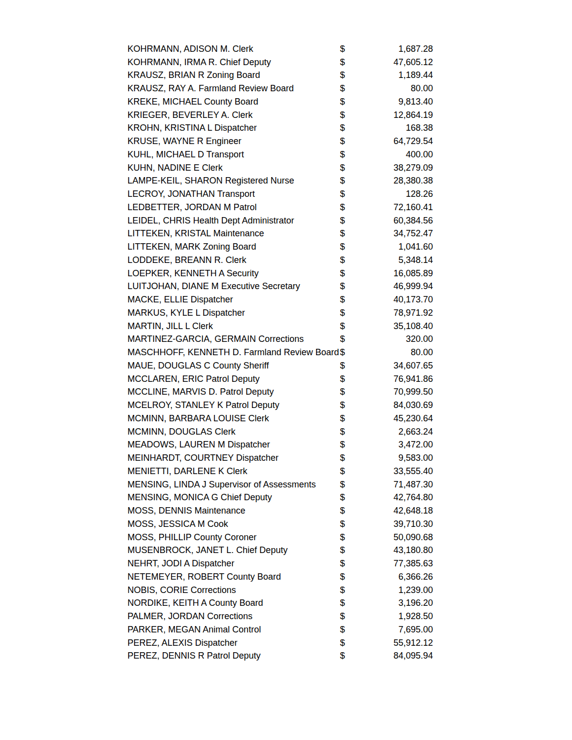| KOHRMANN, ADISON M. Clerk | $ | 1,687.28 |
| KOHRMANN, IRMA R. Chief Deputy | $ | 47,605.12 |
| KRAUSZ, BRIAN R Zoning Board | $ | 1,189.44 |
| KRAUSZ, RAY A. Farmland Review Board | $ | 80.00 |
| KREKE, MICHAEL County Board | $ | 9,813.40 |
| KRIEGER, BEVERLEY A. Clerk | $ | 12,864.19 |
| KROHN, KRISTINA L Dispatcher | $ | 168.38 |
| KRUSE, WAYNE R Engineer | $ | 64,729.54 |
| KUHL, MICHAEL D Transport | $ | 400.00 |
| KUHN, NADINE E Clerk | $ | 38,279.09 |
| LAMPE-KEIL, SHARON Registered Nurse | $ | 28,380.38 |
| LECROY, JONATHAN Transport | $ | 128.26 |
| LEDBETTER, JORDAN M Patrol | $ | 72,160.41 |
| LEIDEL, CHRIS Health Dept Administrator | $ | 60,384.56 |
| LITTEKEN, KRISTAL Maintenance | $ | 34,752.47 |
| LITTEKEN, MARK Zoning Board | $ | 1,041.60 |
| LODDEKE, BREANN R. Clerk | $ | 5,348.14 |
| LOEPKER, KENNETH A Security | $ | 16,085.89 |
| LUITJOHAN, DIANE M Executive Secretary | $ | 46,999.94 |
| MACKE, ELLIE Dispatcher | $ | 40,173.70 |
| MARKUS, KYLE L Dispatcher | $ | 78,971.92 |
| MARTIN, JILL L Clerk | $ | 35,108.40 |
| MARTINEZ-GARCIA, GERMAIN Corrections | $ | 320.00 |
| MASCHHOFF, KENNETH D. Farmland Review Board | $ | 80.00 |
| MAUE, DOUGLAS C County Sheriff | $ | 34,607.65 |
| MCCLAREN, ERIC Patrol Deputy | $ | 76,941.86 |
| MCCLINE, MARVIS D. Patrol Deputy | $ | 70,999.50 |
| MCELROY, STANLEY K Patrol Deputy | $ | 84,030.69 |
| MCMINN, BARBARA LOUISE Clerk | $ | 45,230.64 |
| MCMINN, DOUGLAS Clerk | $ | 2,663.24 |
| MEADOWS, LAUREN M Dispatcher | $ | 3,472.00 |
| MEINHARDT, COURTNEY Dispatcher | $ | 9,583.00 |
| MENIETTI, DARLENE K Clerk | $ | 33,555.40 |
| MENSING, LINDA J Supervisor of Assessments | $ | 71,487.30 |
| MENSING, MONICA G Chief Deputy | $ | 42,764.80 |
| MOSS, DENNIS Maintenance | $ | 42,648.18 |
| MOSS, JESSICA M Cook | $ | 39,710.30 |
| MOSS, PHILLIP County Coroner | $ | 50,090.68 |
| MUSENBROCK, JANET L. Chief Deputy | $ | 43,180.80 |
| NEHRT, JODI A Dispatcher | $ | 77,385.63 |
| NETEMEYER, ROBERT County Board | $ | 6,366.26 |
| NOBIS, CORIE Corrections | $ | 1,239.00 |
| NORDIKE, KEITH A County Board | $ | 3,196.20 |
| PALMER, JORDAN Corrections | $ | 1,928.50 |
| PARKER, MEGAN Animal Control | $ | 7,695.00 |
| PEREZ, ALEXIS Dispatcher | $ | 55,912.12 |
| PEREZ, DENNIS R Patrol Deputy | $ | 84,095.94 |